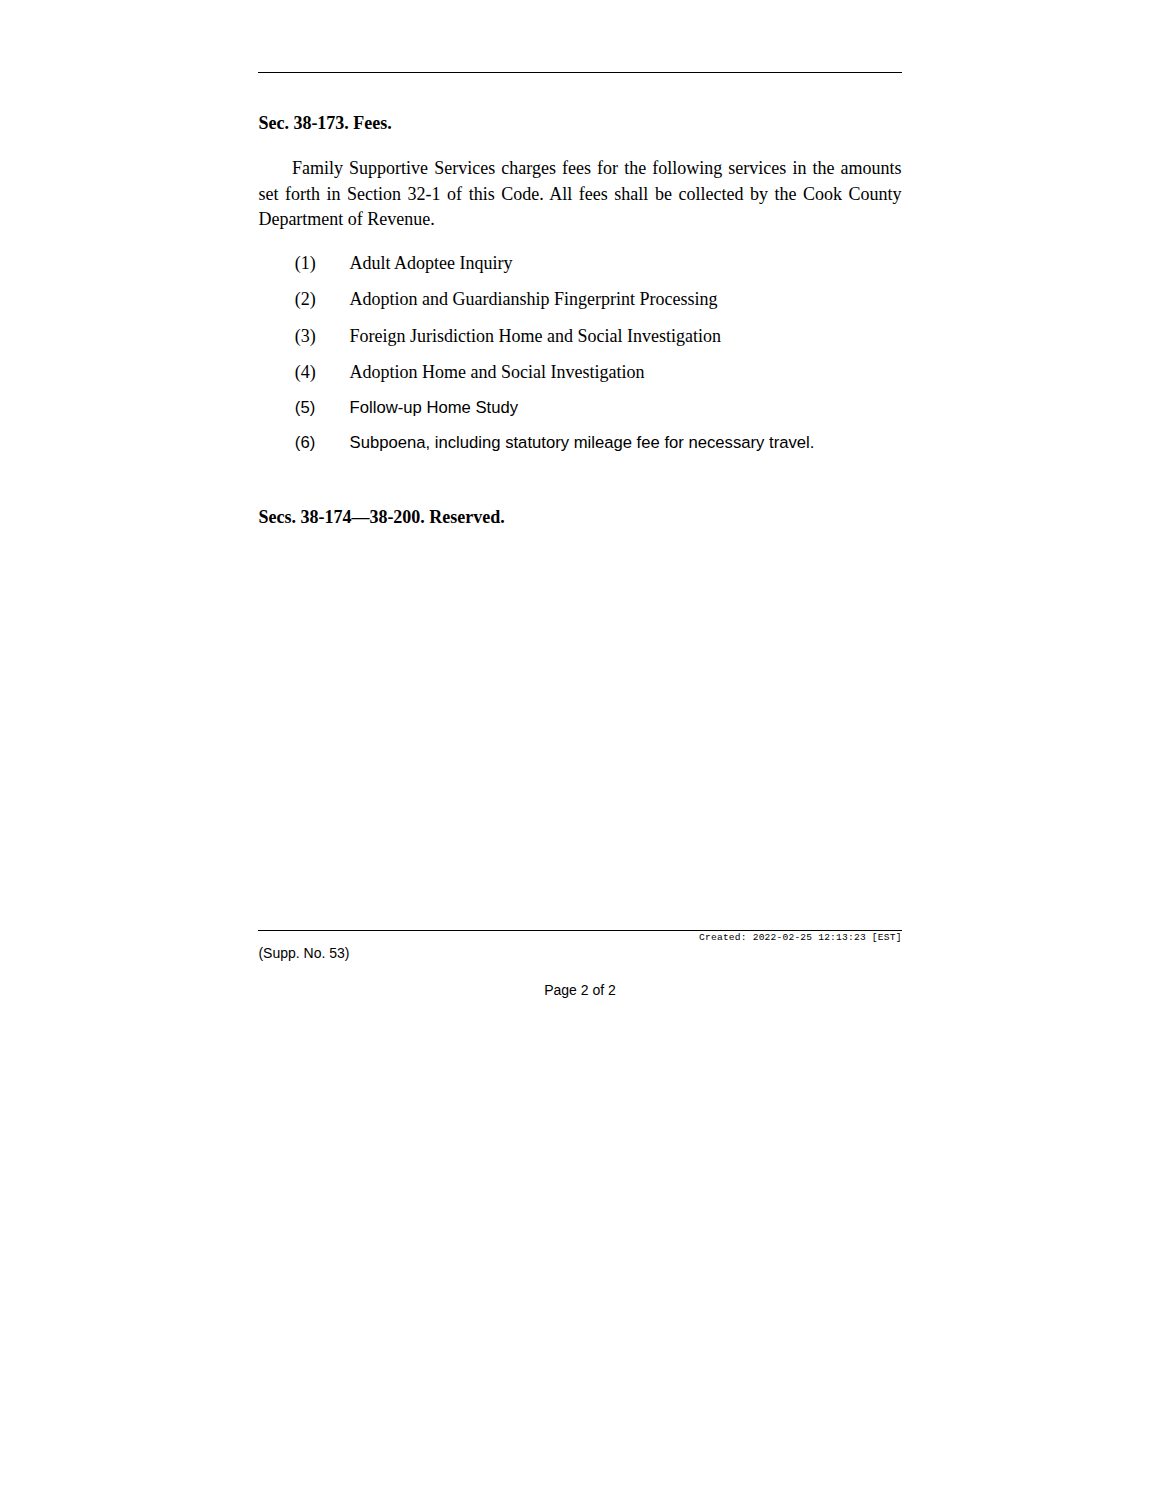Sec. 38-173. Fees.
Family Supportive Services charges fees for the following services in the amounts set forth in Section 32-1 of this Code. All fees shall be collected by the Cook County Department of Revenue.
(1) Adult Adoptee Inquiry
(2) Adoption and Guardianship Fingerprint Processing
(3) Foreign Jurisdiction Home and Social Investigation
(4) Adoption Home and Social Investigation
(5) Follow-up Home Study
(6) Subpoena, including statutory mileage fee for necessary travel.
Secs. 38-174—38-200. Reserved.
Created: 2022-02-25 12:13:23 [EST]
(Supp. No. 53)
Page 2 of 2